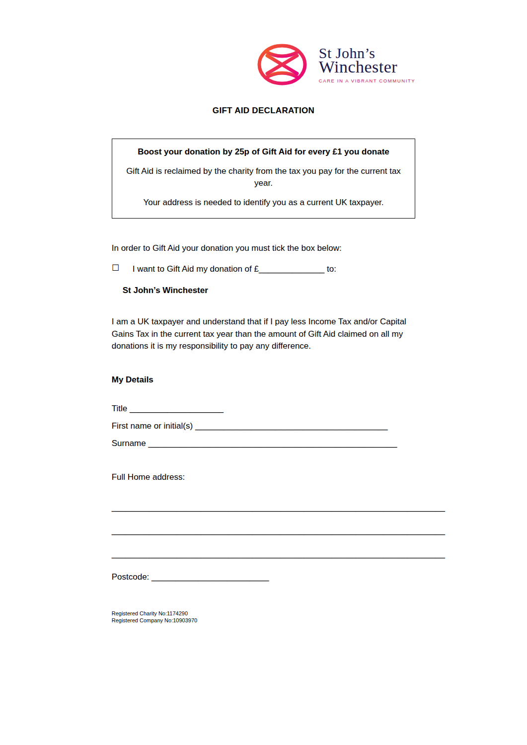St John’s
Winchester
Care in a vibrant community
GIFT AID DECLARATION
Boost your donation by 25p of Gift Aid for every £1 you donate
Gift Aid is reclaimed by the charity from the tax you pay for the current tax year.
Your address is needed to identify you as a current UK taxpayer.
In order to Gift Aid your donation you must tick the box below:
☐I want to Gift Aid my donation of £______________ to:
St John’s Winchester
I am a UK taxpayer and understand that if I pay less Income Tax and/or Capital Gains Tax in the current tax year than the amount of Gift Aid claimed on all my donations it is my responsibility to pay any difference.
My Details
Title ____________________
First name or initial(s) _________________________________________
Surname _____________________________________________________
Full Home address:
_______________________________________________________________________
_______________________________________________________________________
_______________________________________________________________________
Postcode: _________________________
Registered Charity No:1174290
Registered Company No:10903970